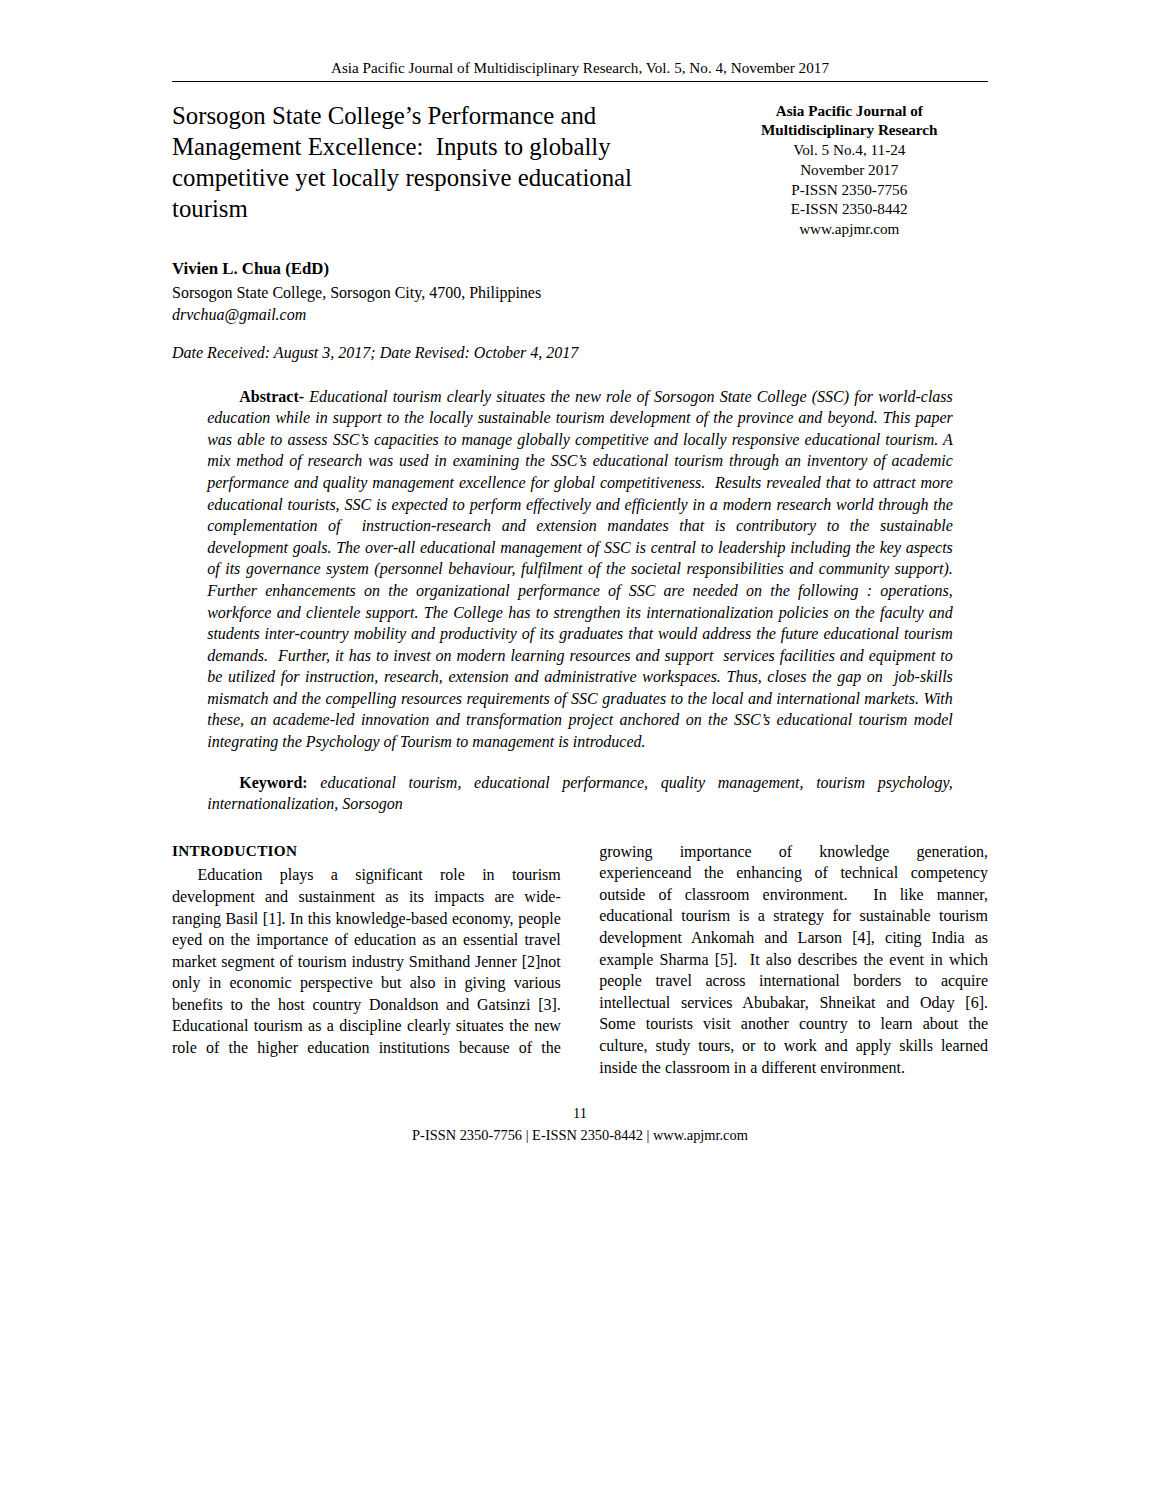Asia Pacific Journal of Multidisciplinary Research, Vol. 5, No. 4, November 2017
Sorsogon State College’s Performance and Management Excellence: Inputs to globally competitive yet locally responsive educational tourism
Asia Pacific Journal of
Multidisciplinary Research
Vol. 5 No.4, 11-24
November 2017
P-ISSN 2350-7756
E-ISSN 2350-8442
www.apjmr.com
Vivien L. Chua (EdD)
Sorsogon State College, Sorsogon City, 4700, Philippines
drvchua@gmail.com
Date Received: August 3, 2017; Date Revised: October 4, 2017
Abstract- Educational tourism clearly situates the new role of Sorsogon State College (SSC) for world-class education while in support to the locally sustainable tourism development of the province and beyond. This paper was able to assess SSC’s capacities to manage globally competitive and locally responsive educational tourism. A mix method of research was used in examining the SSC’s educational tourism through an inventory of academic performance and quality management excellence for global competitiveness. Results revealed that to attract more educational tourists, SSC is expected to perform effectively and efficiently in a modern research world through the complementation of instruction-research and extension mandates that is contributory to the sustainable development goals. The over-all educational management of SSC is central to leadership including the key aspects of its governance system (personnel behaviour, fulfilment of the societal responsibilities and community support). Further enhancements on the organizational performance of SSC are needed on the following : operations, workforce and clientele support. The College has to strengthen its internationalization policies on the faculty and students inter-country mobility and productivity of its graduates that would address the future educational tourism demands. Further, it has to invest on modern learning resources and support services facilities and equipment to be utilized for instruction, research, extension and administrative workspaces. Thus, closes the gap on job-skills mismatch and the compelling resources requirements of SSC graduates to the local and international markets. With these, an academe-led innovation and transformation project anchored on the SSC’s educational tourism model integrating the Psychology of Tourism to management is introduced.
Keyword: educational tourism, educational performance, quality management, tourism psychology, internationalization, Sorsogon
Introduction
Education plays a significant role in tourism development and sustainment as its impacts are wide-ranging Basil [1]. In this knowledge-based economy, people eyed on the importance of education as an essential travel market segment of tourism industry Smithand Jenner [2]not only in economic perspective but also in giving various benefits to the host country Donaldson and Gatsinzi [3]. Educational tourism as a discipline clearly situates the new role of the higher education institutions because of the growing importance of knowledge generation, experienceand the enhancing of technical competency outside of classroom environment. In like manner, educational tourism is a strategy for sustainable tourism development Ankomah and Larson [4], citing India as example Sharma [5]. It also describes the event in which people travel across international borders to acquire intellectual services Abubakar, Shneikat and Oday [6]. Some tourists visit another country to learn about the culture, study tours, or to work and apply skills learned inside the classroom in a different environment.
11
P-ISSN 2350-7756 | E-ISSN 2350-8442 | www.apjmr.com